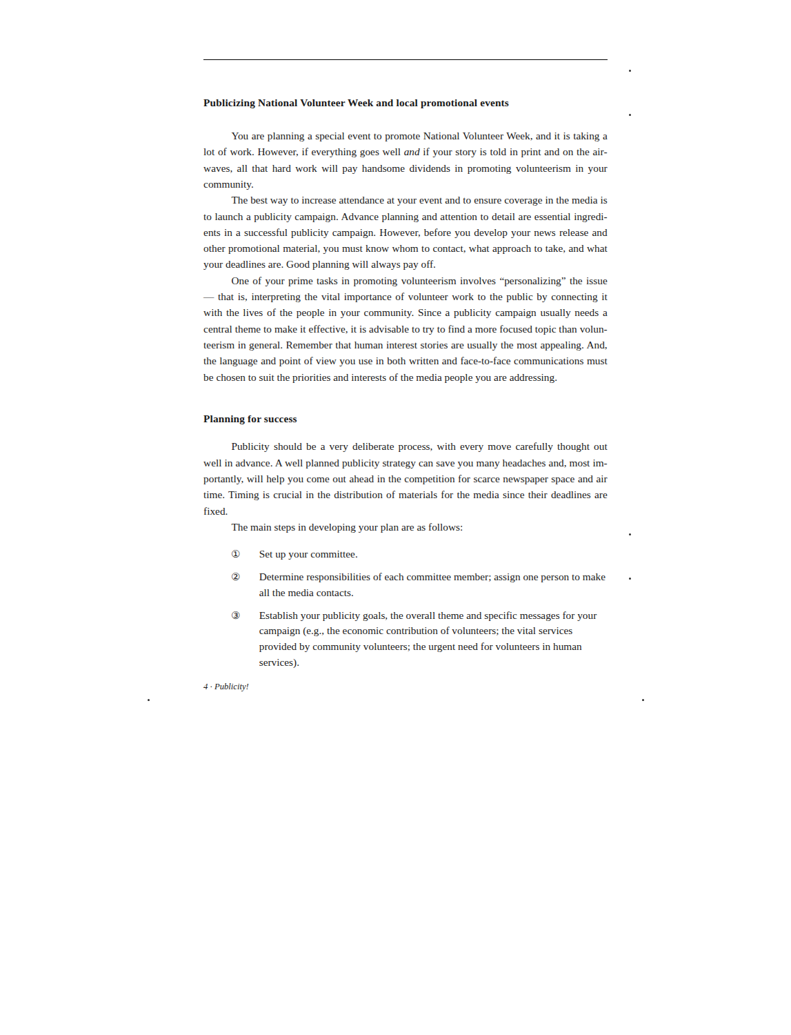Publicizing National Volunteer Week and local promotional events
You are planning a special event to promote National Volunteer Week, and it is taking a lot of work. However, if everything goes well and if your story is told in print and on the airwaves, all that hard work will pay handsome dividends in promoting volunteerism in your community.
The best way to increase attendance at your event and to ensure coverage in the media is to launch a publicity campaign. Advance planning and attention to detail are essential ingredients in a successful publicity campaign. However, before you develop your news release and other promotional material, you must know whom to contact, what approach to take, and what your deadlines are. Good planning will always pay off.
One of your prime tasks in promoting volunteerism involves “personalizing” the issue — that is, interpreting the vital importance of volunteer work to the public by connecting it with the lives of the people in your community. Since a publicity campaign usually needs a central theme to make it effective, it is advisable to try to find a more focused topic than volunteerism in general. Remember that human interest stories are usually the most appealing. And, the language and point of view you use in both written and face-to-face communications must be chosen to suit the priorities and interests of the media people you are addressing.
Planning for success
Publicity should be a very deliberate process, with every move carefully thought out well in advance. A well planned publicity strategy can save you many headaches and, most importantly, will help you come out ahead in the competition for scarce newspaper space and air time. Timing is crucial in the distribution of materials for the media since their deadlines are fixed.
The main steps in developing your plan are as follows:
① Set up your committee.
② Determine responsibilities of each committee member; assign one person to make all the media contacts.
③ Establish your publicity goals, the overall theme and specific messages for your campaign (e.g., the economic contribution of volunteers; the vital services provided by community volunteers; the urgent need for volunteers in human services).
4 · Publicity!